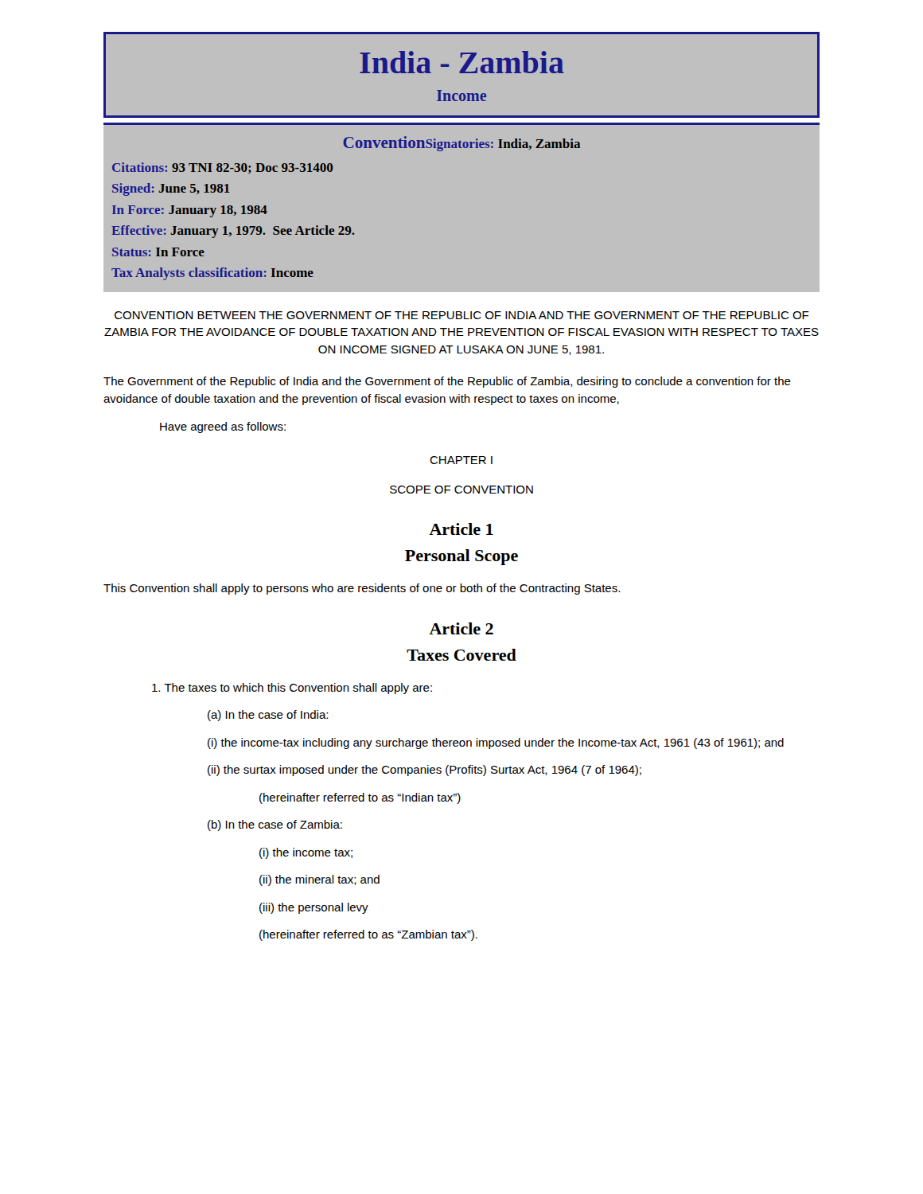India - Zambia
Income
Convention Signatories: India, Zambia
Citations: 93 TNI 82-30; Doc 93-31400
Signed: June 5, 1981
In Force: January 18, 1984
Effective: January 1, 1979. See Article 29.
Status: In Force
Tax Analysts classification: Income
CONVENTION BETWEEN THE GOVERNMENT OF THE REPUBLIC OF INDIA AND THE GOVERNMENT OF THE REPUBLIC OF ZAMBIA FOR THE AVOIDANCE OF DOUBLE TAXATION AND THE PREVENTION OF FISCAL EVASION WITH RESPECT TO TAXES ON INCOME SIGNED AT LUSAKA ON JUNE 5, 1981.
The Government of the Republic of India and the Government of the Republic of Zambia, desiring to conclude a convention for the avoidance of double taxation and the prevention of fiscal evasion with respect to taxes on income,
Have agreed as follows:
CHAPTER I
SCOPE OF CONVENTION
Article 1
Personal Scope
This Convention shall apply to persons who are residents of one or both of the Contracting States.
Article 2
Taxes Covered
1. The taxes to which this Convention shall apply are:
(a) In the case of India:
(i) the income-tax including any surcharge thereon imposed under the Income-tax Act, 1961 (43 of 1961); and
(ii) the surtax imposed under the Companies (Profits) Surtax Act, 1964 (7 of 1964);
(hereinafter referred to as “Indian tax”)
(b) In the case of Zambia:
(i) the income tax;
(ii) the mineral tax; and
(iii) the personal levy
(hereinafter referred to as “Zambian tax”).